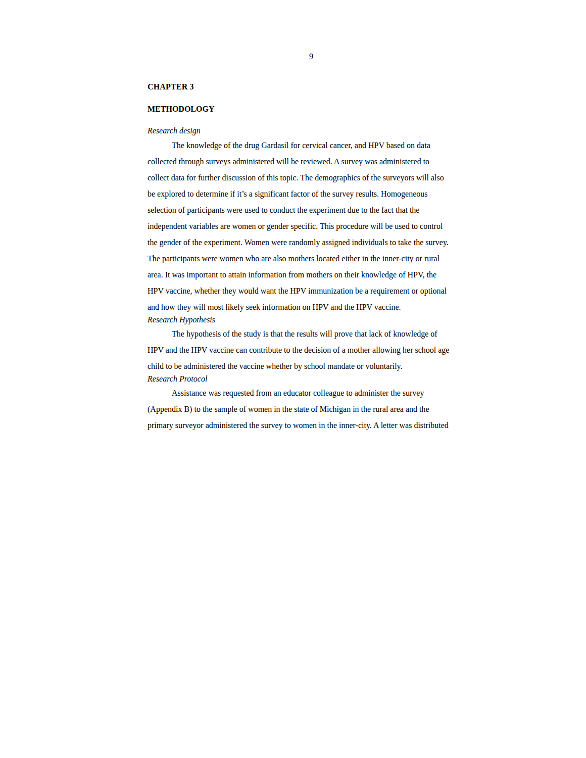9
CHAPTER 3
METHODOLOGY
Research design
The knowledge of the drug Gardasil for cervical cancer, and HPV based on data collected through surveys administered will be reviewed. A survey was administered to collect data for further discussion of this topic. The demographics of the surveyors will also be explored to determine if it’s a significant factor of the survey results. Homogeneous selection of participants were used to conduct the experiment due to the fact that the independent variables are women or gender specific. This procedure will be used to control the gender of the experiment. Women were randomly assigned individuals to take the survey. The participants were women who are also mothers located either in the inner-city or rural area. It was important to attain information from mothers on their knowledge of HPV, the HPV vaccine, whether they would want the HPV immunization be a requirement or optional and how they will most likely seek information on HPV and the HPV vaccine.
Research Hypothesis
The hypothesis of the study is that the results will prove that lack of knowledge of HPV and the HPV vaccine can contribute to the decision of a mother allowing her school age child to be administered the vaccine whether by school mandate or voluntarily.
Research Protocol
Assistance was requested from an educator colleague to administer the survey (Appendix B) to the sample of women in the state of Michigan in the rural area and the primary surveyor administered the survey to women in the inner-city. A letter was distributed